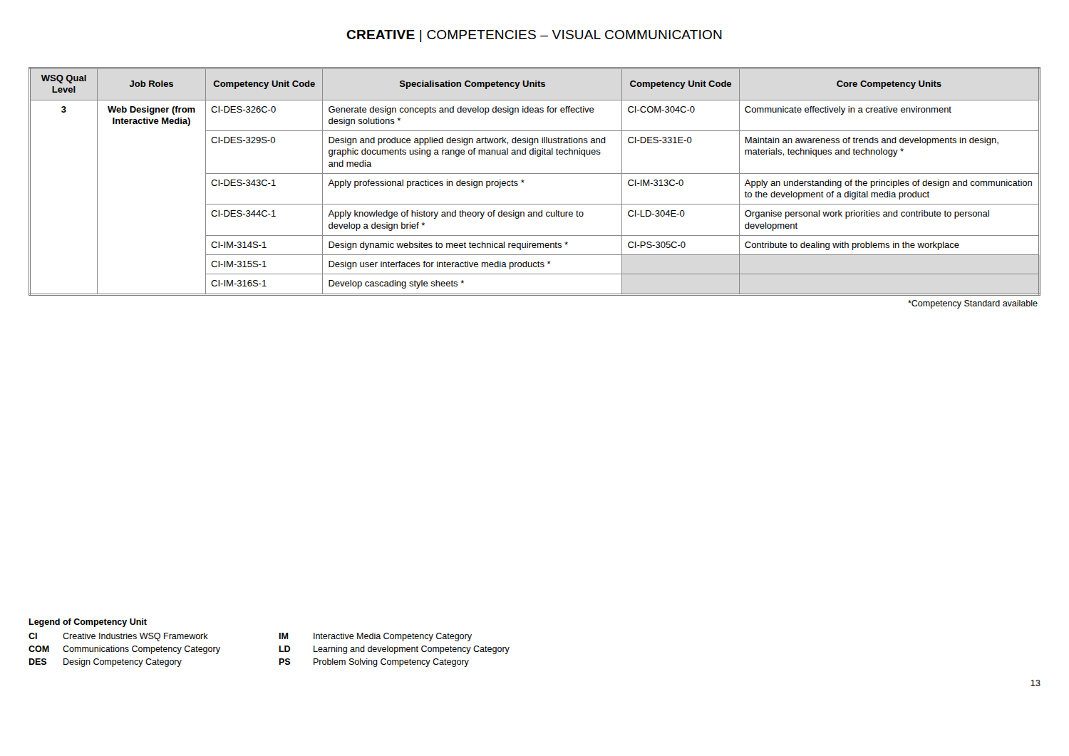CREATIVE | COMPETENCIES – VISUAL COMMUNICATION
| WSQ Qual Level | Job Roles | Competency Unit Code | Specialisation Competency Units | Competency Unit Code | Core Competency Units |
| --- | --- | --- | --- | --- | --- |
| 3 | Web Designer (from Interactive Media) | CI-DES-326C-0 | Generate design concepts and develop design ideas for effective design solutions * | CI-COM-304C-0 | Communicate effectively in a creative environment |
| CI-DES-329S-0 | Design and produce applied design artwork, design illustrations and graphic documents using a range of manual and digital techniques and media | CI-DES-331E-0 | Maintain an awareness of trends and developments in design, materials, techniques and technology * |
| CI-DES-343C-1 | Apply professional practices in design projects * | CI-IM-313C-0 | Apply an understanding of the principles of design and communication to the development of a digital media product |
| CI-DES-344C-1 | Apply knowledge of history and theory of design and culture to develop a design brief * | CI-LD-304E-0 | Organise personal work priorities and contribute to personal development |
| CI-IM-314S-1 | Design dynamic websites to meet technical requirements * | CI-PS-305C-0 | Contribute to dealing with problems in the workplace |
| CI-IM-315S-1 | Design user interfaces for interactive media products * | | |
| CI-IM-316S-1 | Develop cascading style sheets * | | |
*Competency Standard available
Legend of Competency Unit
| CI | Creative Industries WSQ Framework | | IM | Interactive Media Competency Category |
| COM | Communications Competency Category | | LD | Learning and development Competency Category |
| DES | Design Competency Category | | PS | Problem Solving Competency Category |
13